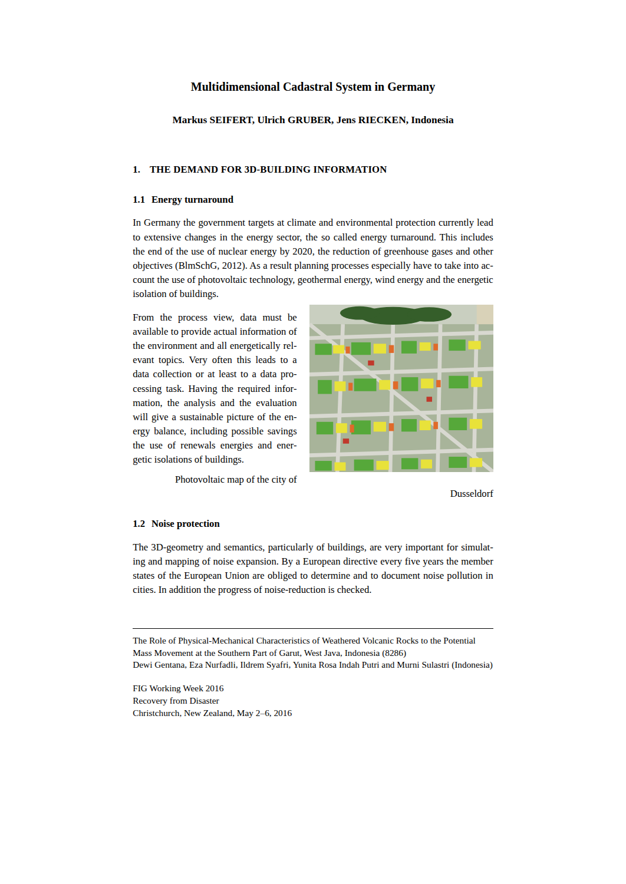Multidimensional Cadastral System in Germany
Markus SEIFERT, Ulrich GRUBER, Jens RIECKEN, Indonesia
1. THE DEMAND FOR 3D-BUILDING INFORMATION
1.1 Energy turnaround
In Germany the government targets at climate and environmental protection currently lead to extensive changes in the energy sector, the so called energy turnaround. This includes the end of the use of nuclear energy by 2020, the reduction of greenhouse gases and other objectives (BlmSchG, 2012). As a result planning processes especially have to take into account the use of photovoltaic technology, geothermal energy, wind energy and the energetic isolation of buildings.
From the process view, data must be available to provide actual information of the environment and all energetically relevant topics. Very often this leads to a data collection or at least to a data processing task. Having the required information, the analysis and the evaluation will give a sustainable picture of the energy balance, including possible savings the use of renewals energies and energetic isolations of buildings.
Photovoltaic map of the city of Dusseldorf
1.2 Noise protection
The 3D-geometry and semantics, particularly of buildings, are very important for simulating and mapping of noise expansion. By a European directive every five years the member states of the European Union are obliged to determine and to document noise pollution in cities. In addition the progress of noise-reduction is checked.
The Role of Physical-Mechanical Characteristics of Weathered Volcanic Rocks to the Potential Mass Movement at the Southern Part of Garut, West Java, Indonesia (8286)
Dewi Gentana, Eza Nurfadli, Ildrem Syafri, Yunita Rosa Indah Putri and Murni Sulastri (Indonesia)
FIG Working Week 2016
Recovery from Disaster
Christchurch, New Zealand, May 2–6, 2016